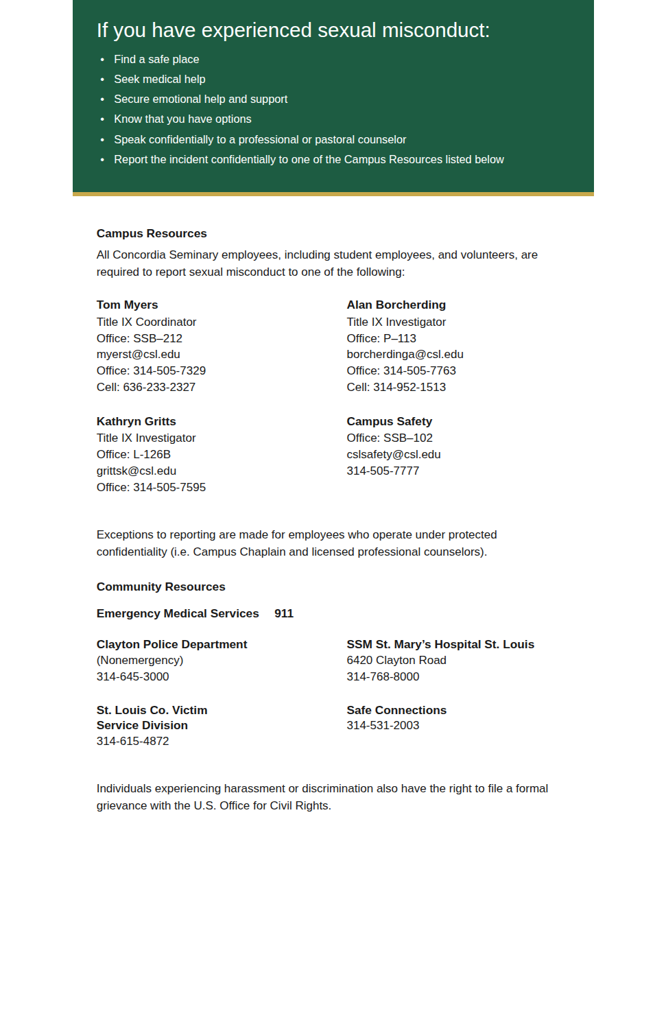If you have experienced sexual misconduct:
Find a safe place
Seek medical help
Secure emotional help and support
Know that you have options
Speak confidentially to a professional or pastoral counselor
Report the incident confidentially to one of the Campus Resources listed below
Campus Resources
All Concordia Seminary employees, including student employees, and volunteers, are required to report sexual misconduct to one of the following:
Tom Myers
Title IX Coordinator
Office: SSB–212
myerst@csl.edu
Office: 314-505-7329
Cell: 636-233-2327
Alan Borcherding
Title IX Investigator
Office: P–113
borcherdinga@csl.edu
Office: 314-505-7763
Cell: 314-952-1513
Kathryn Gritts
Title IX Investigator
Office: L-126B
grittsk@csl.edu
Office: 314-505-7595
Campus Safety
Office: SSB–102
cslsafety@csl.edu
314-505-7777
Exceptions to reporting are made for employees who operate under protected confidentiality (i.e. Campus Chaplain and licensed professional counselors).
Community Resources
Emergency Medical Services 911
Clayton Police Department
(Nonemergency)
314-645-3000
SSM St. Mary’s Hospital St. Louis
6420 Clayton Road
314-768-8000
St. Louis Co. Victim
Service Division
314-615-4872
Safe Connections
314-531-2003
Individuals experiencing harassment or discrimination also have the right to file a formal grievance with the U.S. Office for Civil Rights.